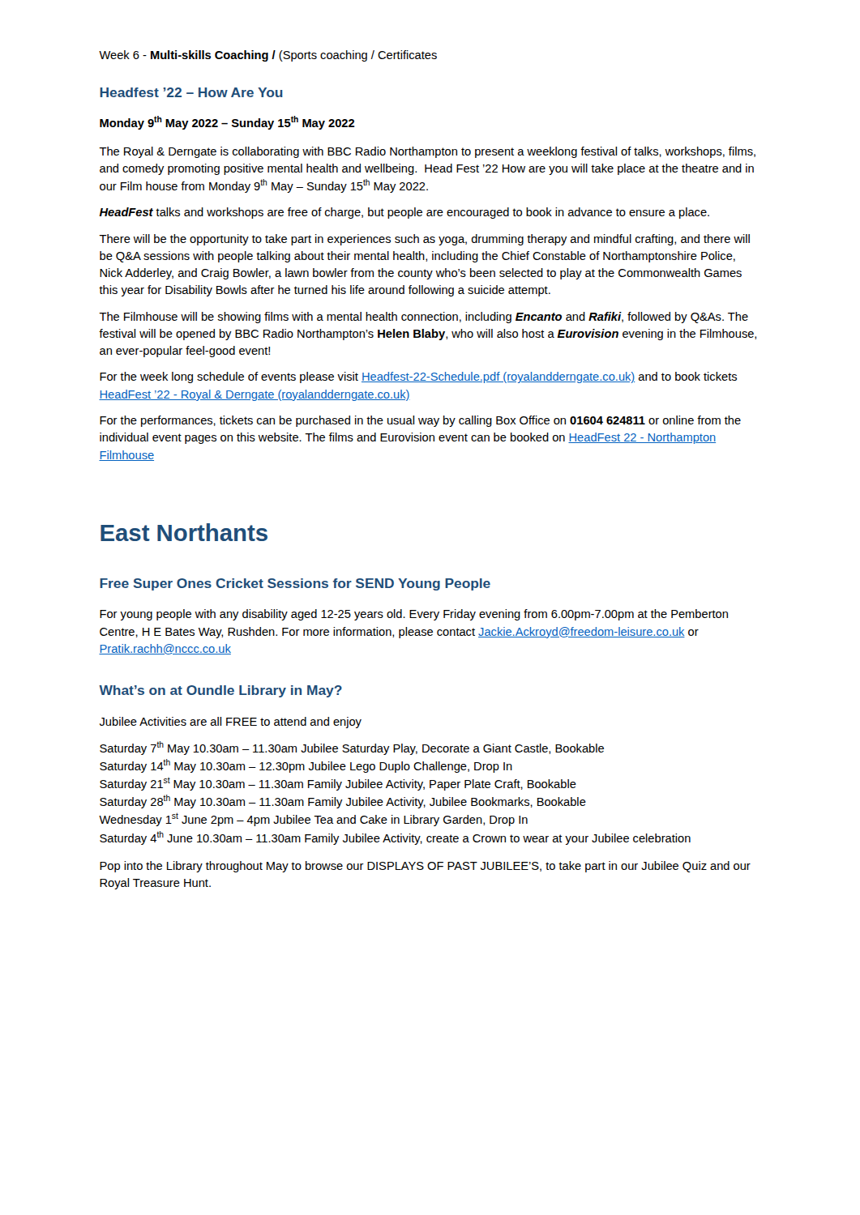Week 6 - Multi-skills Coaching / (Sports coaching / Certificates
Headfest ’22 – How Are You
Monday 9th May 2022 – Sunday 15th May 2022
The Royal & Derngate is collaborating with BBC Radio Northampton to present a weeklong festival of talks, workshops, films, and comedy promoting positive mental health and wellbeing. Head Fest ’22 How are you will take place at the theatre and in our Film house from Monday 9th May – Sunday 15th May 2022.
HeadFest talks and workshops are free of charge, but people are encouraged to book in advance to ensure a place.
There will be the opportunity to take part in experiences such as yoga, drumming therapy and mindful crafting, and there will be Q&A sessions with people talking about their mental health, including the Chief Constable of Northamptonshire Police, Nick Adderley, and Craig Bowler, a lawn bowler from the county who’s been selected to play at the Commonwealth Games this year for Disability Bowls after he turned his life around following a suicide attempt.
The Filmhouse will be showing films with a mental health connection, including Encanto and Rafiki, followed by Q&As. The festival will be opened by BBC Radio Northampton’s Helen Blaby, who will also host a Eurovision evening in the Filmhouse, an ever-popular feel-good event!
For the week long schedule of events please visit Headfest-22-Schedule.pdf (royalandderngate.co.uk) and to book tickets HeadFest ’22 - Royal & Derngate (royalandderngate.co.uk)
For the performances, tickets can be purchased in the usual way by calling Box Office on 01604 624811 or online from the individual event pages on this website. The films and Eurovision event can be booked on HeadFest 22 - Northampton Filmhouse
East Northants
Free Super Ones Cricket Sessions for SEND Young People
For young people with any disability aged 12-25 years old. Every Friday evening from 6.00pm-7.00pm at the Pemberton Centre, H E Bates Way, Rushden. For more information, please contact Jackie.Ackroyd@freedom-leisure.co.uk or Pratik.rachh@nccc.co.uk
What’s on at Oundle Library in May?
Jubilee Activities are all FREE to attend and enjoy
Saturday 7th May 10.30am – 11.30am Jubilee Saturday Play, Decorate a Giant Castle, Bookable
Saturday 14th May 10.30am – 12.30pm Jubilee Lego Duplo Challenge, Drop In
Saturday 21st May 10.30am – 11.30am Family Jubilee Activity, Paper Plate Craft, Bookable
Saturday 28th May 10.30am – 11.30am Family Jubilee Activity, Jubilee Bookmarks, Bookable
Wednesday 1st June 2pm – 4pm Jubilee Tea and Cake in Library Garden, Drop In
Saturday 4th June 10.30am – 11.30am Family Jubilee Activity, create a Crown to wear at your Jubilee celebration
Pop into the Library throughout May to browse our DISPLAYS OF PAST JUBILEE’S, to take part in our Jubilee Quiz and our Royal Treasure Hunt.